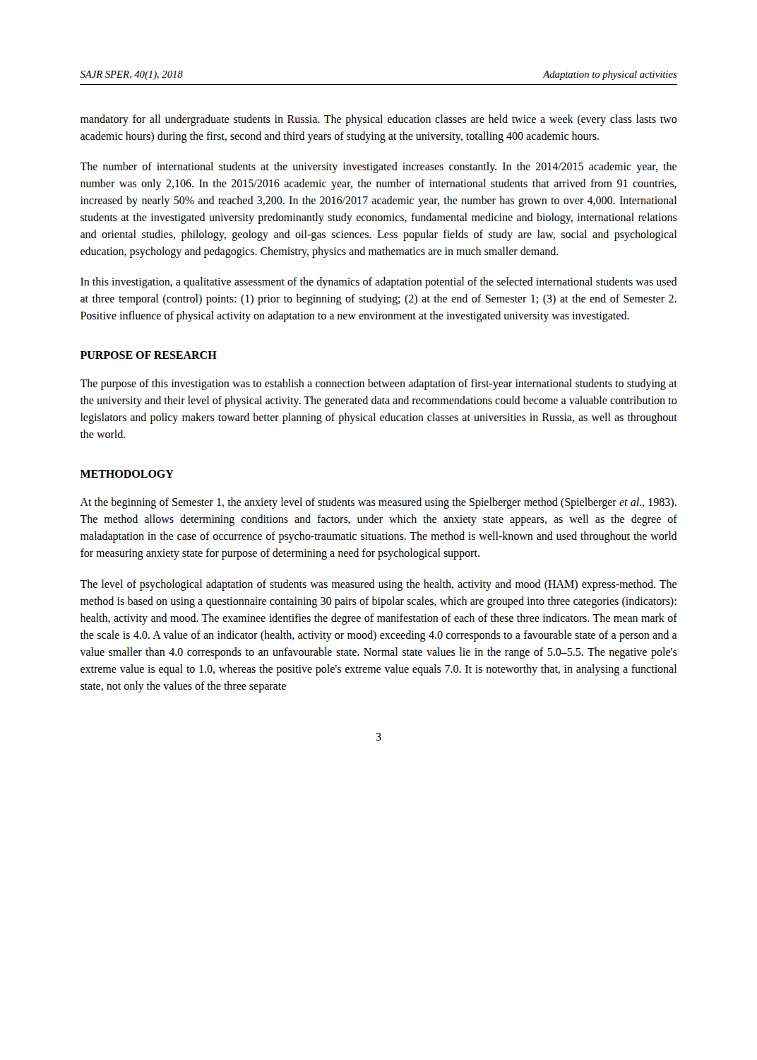SAJR SPER, 40(1), 2018 Adaptation to physical activities
mandatory for all undergraduate students in Russia. The physical education classes are held twice a week (every class lasts two academic hours) during the first, second and third years of studying at the university, totalling 400 academic hours.
The number of international students at the university investigated increases constantly. In the 2014/2015 academic year, the number was only 2,106. In the 2015/2016 academic year, the number of international students that arrived from 91 countries, increased by nearly 50% and reached 3,200. In the 2016/2017 academic year, the number has grown to over 4,000. International students at the investigated university predominantly study economics, fundamental medicine and biology, international relations and oriental studies, philology, geology and oil-gas sciences. Less popular fields of study are law, social and psychological education, psychology and pedagogics. Chemistry, physics and mathematics are in much smaller demand.
In this investigation, a qualitative assessment of the dynamics of adaptation potential of the selected international students was used at three temporal (control) points: (1) prior to beginning of studying; (2) at the end of Semester 1; (3) at the end of Semester 2. Positive influence of physical activity on adaptation to a new environment at the investigated university was investigated.
Purpose of research
The purpose of this investigation was to establish a connection between adaptation of first-year international students to studying at the university and their level of physical activity. The generated data and recommendations could become a valuable contribution to legislators and policy makers toward better planning of physical education classes at universities in Russia, as well as throughout the world.
Methodology
At the beginning of Semester 1, the anxiety level of students was measured using the Spielberger method (Spielberger et al., 1983). The method allows determining conditions and factors, under which the anxiety state appears, as well as the degree of maladaptation in the case of occurrence of psycho-traumatic situations. The method is well-known and used throughout the world for measuring anxiety state for purpose of determining a need for psychological support.
The level of psychological adaptation of students was measured using the health, activity and mood (HAM) express-method. The method is based on using a questionnaire containing 30 pairs of bipolar scales, which are grouped into three categories (indicators): health, activity and mood. The examinee identifies the degree of manifestation of each of these three indicators. The mean mark of the scale is 4.0. A value of an indicator (health, activity or mood) exceeding 4.0 corresponds to a favourable state of a person and a value smaller than 4.0 corresponds to an unfavourable state. Normal state values lie in the range of 5.0–5.5. The negative pole's extreme value is equal to 1.0, whereas the positive pole's extreme value equals 7.0. It is noteworthy that, in analysing a functional state, not only the values of the three separate
3